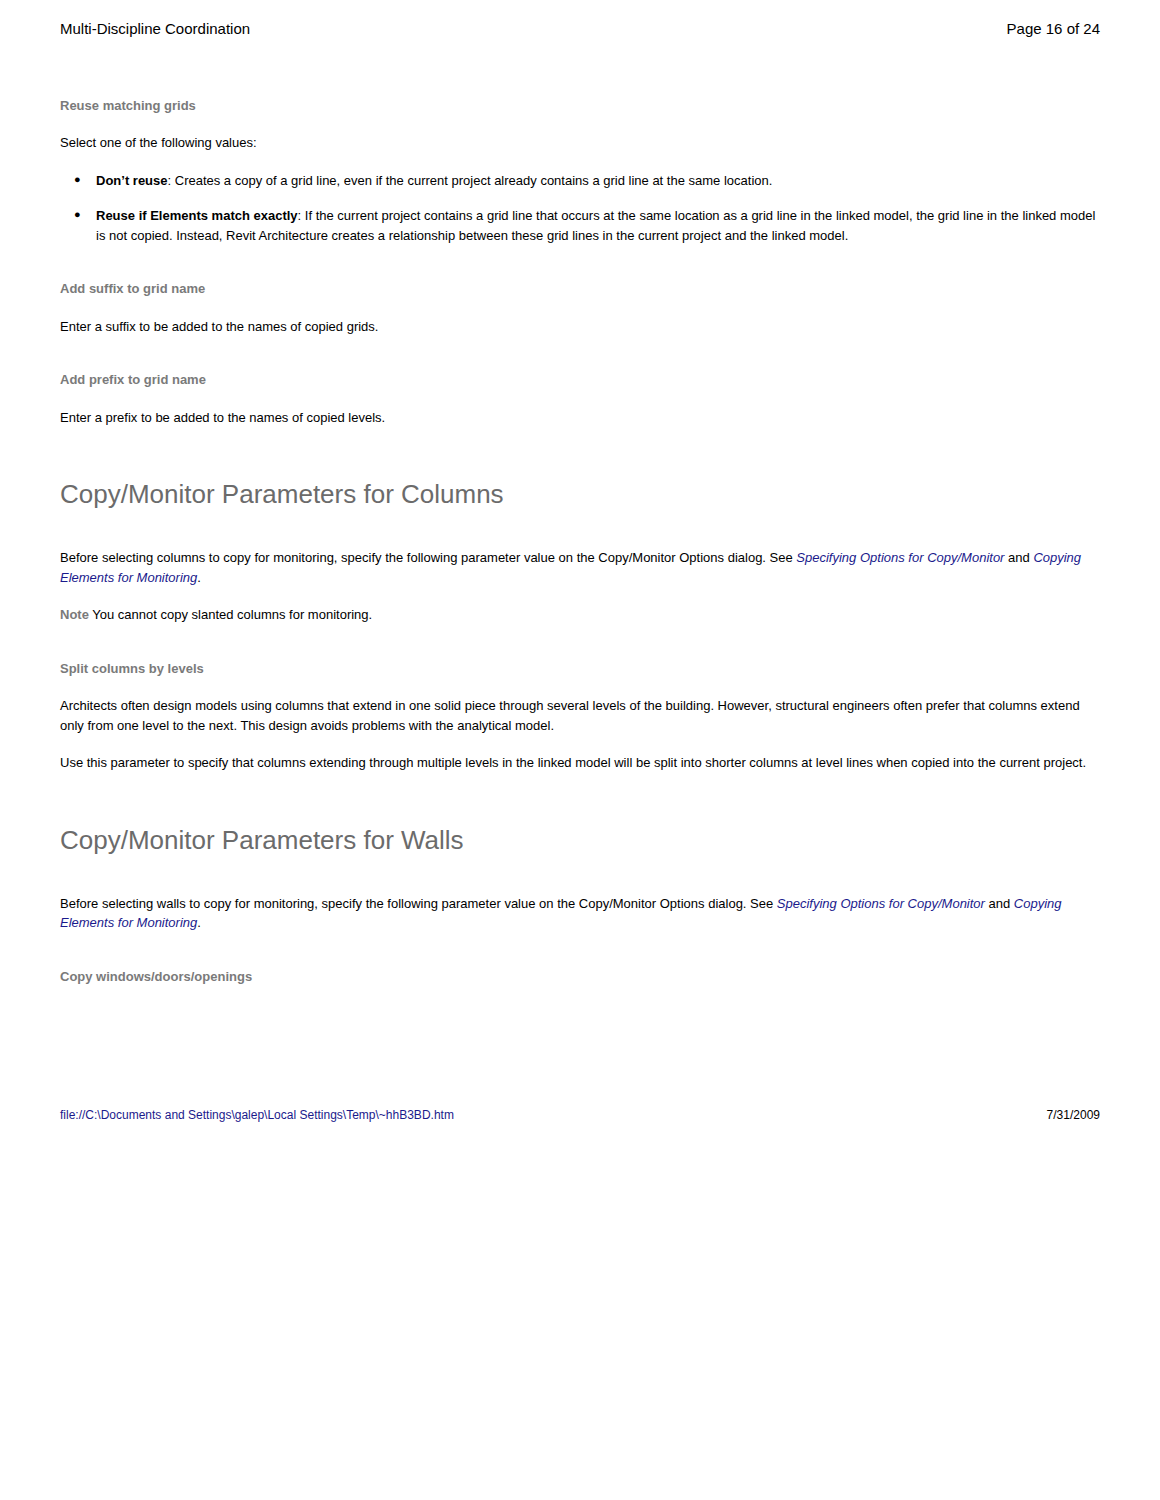Multi-Discipline Coordination Page 16 of 24
Reuse matching grids
Select one of the following values:
Don’t reuse: Creates a copy of a grid line, even if the current project already contains a grid line at the same location.
Reuse if Elements match exactly: If the current project contains a grid line that occurs at the same location as a grid line in the linked model, the grid line in the linked model is not copied. Instead, Revit Architecture creates a relationship between these grid lines in the current project and the linked model.
Add suffix to grid name
Enter a suffix to be added to the names of copied grids.
Add prefix to grid name
Enter a prefix to be added to the names of copied levels.
Copy/Monitor Parameters for Columns
Before selecting columns to copy for monitoring, specify the following parameter value on the Copy/Monitor Options dialog. See Specifying Options for Copy/Monitor and Copying Elements for Monitoring.
Note You cannot copy slanted columns for monitoring.
Split columns by levels
Architects often design models using columns that extend in one solid piece through several levels of the building. However, structural engineers often prefer that columns extend only from one level to the next. This design avoids problems with the analytical model.
Use this parameter to specify that columns extending through multiple levels in the linked model will be split into shorter columns at level lines when copied into the current project.
Copy/Monitor Parameters for Walls
Before selecting walls to copy for monitoring, specify the following parameter value on the Copy/Monitor Options dialog. See Specifying Options for Copy/Monitor and Copying Elements for Monitoring.
Copy windows/doors/openings
file://C:\Documents and Settings\galep\Local Settings\Temp\~hhB3BD.htm 7/31/2009